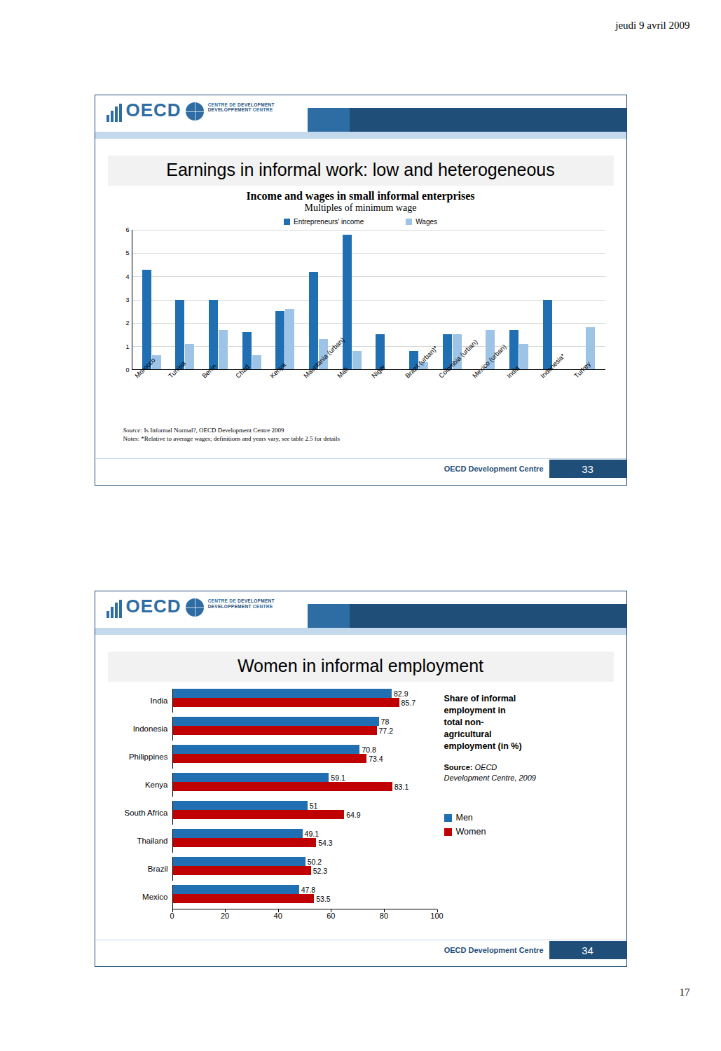jeudi 9 avril 2009
OECD
CENTRE DE DEVELOPMENT
DEVELOPPEMENT CENTRE
Earnings in informal work: low and heterogeneous
Income and wages in small informal enterprises
Multiples of minimum wage
Entrepreneurs' income
Wages
6 5 4 3 2 1 0
Morocco
Tunisia
Benin
Chad
Kenya
Mauritania (urban)
Mali
Niger
Brazil (urban)*
Colombia (urban)
Mexico (urban)
India
Indonesia*
Turkey
Source: Is Informal Normal?, OECD Development Centre 2009
Notes: *Relative to average wages; definitions and years vary, see table 2.5 for details
OECD Development Centre
33
OECD
CENTRE DE DEVELOPMENT
DEVELOPPEMENT CENTRE
Women in informal employment
India
82.9
85.7
Indonesia
78
77.2
Philippines
70.8
73.4
Kenya
59.1
83.1
South Africa
51
64.9
Thailand
49.1
54.3
Brazil
50.2
52.3
Mexico
47.8
53.5
0 20 40 60 80 100
Share of informal
employment in
total non-
agricultural
employment (in %)
Source: OECD
Development Centre, 2009
Men
Women
OECD Development Centre
34
17